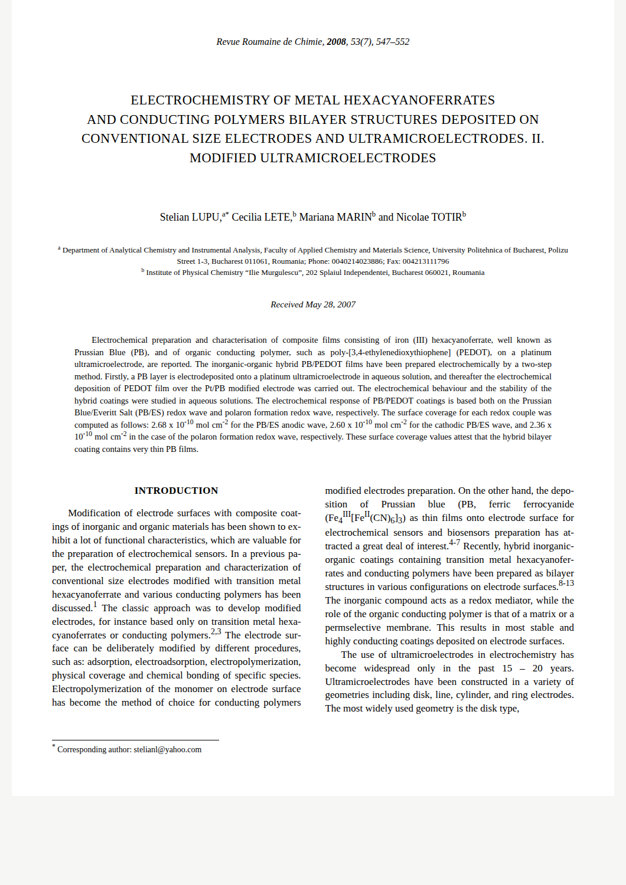Revue Roumaine de Chimie, 2008, 53(7), 547–552
Electrochemistry of metal hexacyanoferrates
and conducting polymers bilayer structures deposited on
conventional size electrodes and ultramicroelectrodes. II.
Modified ultramicroelectrodes
Stelian LUPU,a* Cecilia LETE,b Mariana MARINb and Nicolae TOTIRb
a Department of Analytical Chemistry and Instrumental Analysis, Faculty of Applied Chemistry and Materials Science, University Politehnica of Bucharest, Polizu Street 1-3, Bucharest 011061, Roumania; Phone: 0040214023886; Fax: 004213111796
b Institute of Physical Chemistry “Ilie Murgulescu”, 202 Splaiul Independentei, Bucharest 060021, Roumania
Received May 28, 2007
Electrochemical preparation and characterisation of composite films consisting of iron (III) hexacyanoferrate, well known as Prussian Blue (PB), and of organic conducting polymer, such as poly-[3,4-ethylenedioxythiophene] (PEDOT), on a platinum ultramicroelectrode, are reported. The inorganic-organic hybrid PB/PEDOT films have been prepared electrochemically by a two-step method. Firstly, a PB layer is electrodeposited onto a platinum ultramicroelectrode in aqueous solution, and thereafter the electrochemical deposition of PEDOT film over the Pt/PB modified electrode was carried out. The electrochemical behaviour and the stability of the hybrid coatings were studied in aqueous solutions. The electrochemical response of PB/PEDOT coatings is based both on the Prussian Blue/Everitt Salt (PB/ES) redox wave and polaron formation redox wave, respectively. The surface coverage for each redox couple was computed as follows: 2.68 x 10-10 mol cm-2 for the PB/ES anodic wave, 2.60 x 10-10 mol cm-2 for the cathodic PB/ES wave, and 2.36 x 10-10 mol cm-2 in the case of the polaron formation redox wave, respectively. These surface coverage values attest that the hybrid bilayer coating contains very thin PB films.
Introduction
Modification of electrode surfaces with composite coatings of inorganic and organic materials has been shown to exhibit a lot of functional characteristics, which are valuable for the preparation of electrochemical sensors. In a previous paper, the electrochemical preparation and characterization of conventional size electrodes modified with transition metal hexacyanoferrate and various conducting polymers has been discussed.1 The classic approach was to develop modified electrodes, for instance based only on transition metal hexacyanoferrates or conducting polymers.2,3 The electrode surface can be deliberately modified by different procedures, such as: adsorption, electroadsorption, electropolymerization, physical coverage and chemical bonding of specific species. Electropolymerization of the monomer on electrode surface has become the method of choice for conducting polymers modified electrodes preparation. On the other hand, the deposition of Prussian blue (PB, ferric ferrocyanide (Fe4III[FeII(CN)6]3) as thin films onto electrode surface for electrochemical sensors and biosensors preparation has attracted a great deal of interest.4-7 Recently, hybrid inorganic-organic coatings containing transition metal hexacyanoferrates and conducting polymers have been prepared as bilayer structures in various configurations on electrode surfaces.8-13 The inorganic compound acts as a redox mediator, while the role of the organic conducting polymer is that of a matrix or a permselective membrane. This results in most stable and highly conducting coatings deposited on electrode surfaces.
The use of ultramicroelectrodes in electrochemistry has become widespread only in the past 15 – 20 years. Ultramicroelectrodes have been constructed in a variety of geometries including disk, line, cylinder, and ring electrodes. The most widely used geometry is the disk type,
* Corresponding author: stelianl@yahoo.com